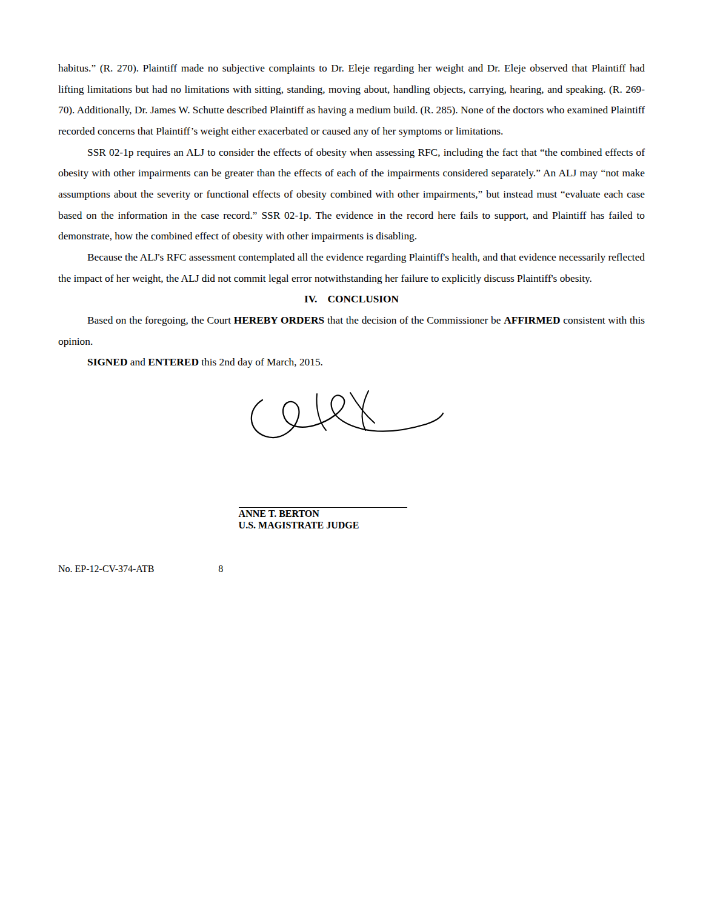habitus.” (R. 270). Plaintiff made no subjective complaints to Dr. Eleje regarding her weight and Dr. Eleje observed that Plaintiff had lifting limitations but had no limitations with sitting, standing, moving about, handling objects, carrying, hearing, and speaking. (R. 269-70). Additionally, Dr. James W. Schutte described Plaintiff as having a medium build. (R. 285). None of the doctors who examined Plaintiff recorded concerns that Plaintiff’s weight either exacerbated or caused any of her symptoms or limitations.
SSR 02-1p requires an ALJ to consider the effects of obesity when assessing RFC, including the fact that “the combined effects of obesity with other impairments can be greater than the effects of each of the impairments considered separately.” An ALJ may “not make assumptions about the severity or functional effects of obesity combined with other impairments,” but instead must “evaluate each case based on the information in the case record.” SSR 02-1p. The evidence in the record here fails to support, and Plaintiff has failed to demonstrate, how the combined effect of obesity with other impairments is disabling.
Because the ALJ's RFC assessment contemplated all the evidence regarding Plaintiff's health, and that evidence necessarily reflected the impact of her weight, the ALJ did not commit legal error notwithstanding her failure to explicitly discuss Plaintiff's obesity.
IV. CONCLUSION
Based on the foregoing, the Court HEREBY ORDERS that the decision of the Commissioner be AFFIRMED consistent with this opinion.
SIGNED and ENTERED this 2nd day of March, 2015.
ANNE T. BERTON
U.S. MAGISTRATE JUDGE
No. EP-12-CV-374-ATB 8